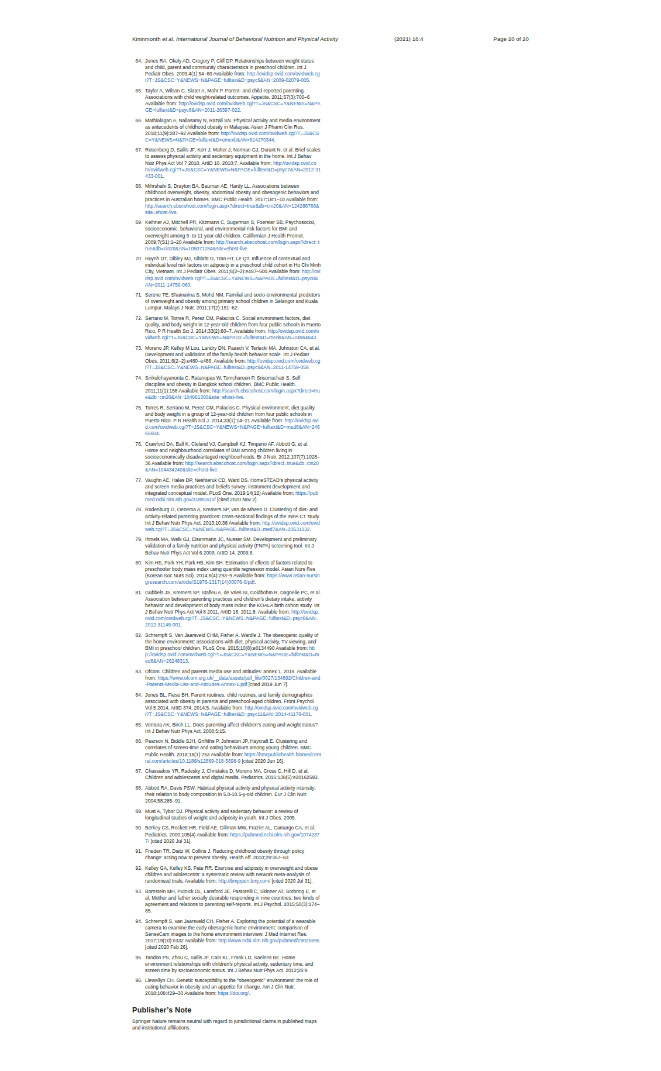Kininmonth et al. International Journal of Behavioral Nutrition and Physical Activity
(2021) 18:4
Page 20 of 20
64. Jones RA, Okely AD, Gregory P, Cliff DP. Relationships between weight status and child, parent and community characteristics in preschool children. Int J Pediatr Obes. 2009;4(1):54–60 Available from: http://ovidsp.ovid.com/ovidweb.cgi?T=JS&CSC=Y&NEWS=N&PAGE=fulltext&D=psyc6&AN=2009-02079-005.
65. Taylor A, Wilson C, Slater A, Mohr P. Parent- and child-reported parenting. Associations with child weight-related outcomes. Appetite. 2011;57(3):700–6 Available from: http://ovidsp.ovid.com/ovidweb.cgi?T=JS&CSC=Y&NEWS=N&PAGE=fulltext&D=psyc8&AN=2011-26397-022.
66. Mathialagan A, Nallasamy N, Razali SN. Physical activity and media environment as antecedents of childhood obesity in Malaysia. Asian J Pharm Clin Res. 2018;11(9):287–92 Available from: http://ovidsp.ovid.com/ovidweb.cgi?T=JS&CSC=Y&NEWS=N&PAGE=fulltext&D=emexb&AN=624270344.
67. Rosenberg D, Sallis JF, Kerr J, Maher J, Norman GJ, Durant N, et al. Brief scales to assess physical activity and sedentary equipment in the home. Int J Behav Nutr Phys Act Vol 7 2010, ArtID 10. 2010;7. Available from: http://ovidsp.ovid.com/ovidweb.cgi?T=JS&CSC=Y&NEWS=N&PAGE=fulltext&D=psyc7&AN=2012-31433-001.
68. Mihrshahi S, Drayton BA, Bauman AE, Hardy LL. Associations between childhood overweight, obesity, abdominal obesity and obesogenic behaviors and practices in Australian homes. BMC Public Health. 2017;18:1–10 Available from: http://search.ebscohost.com/login.aspx?direct=true&db=cin20&AN=124286766&site=ehost-live.
69. Keihner AJ, Mitchell PR, Kitzmann C, Sugerman S, Foerster SB. Psychosocial, socioeconomic, behavioral, and environmental risk factors for BMI and overweight among 9- to 11-year-old children. Californian J Health Promot. 2009;7(S1):1–20 Available from: http://search.ebscohost.com/login.aspx?direct=true&db=cin20&AN=105071284&site=ehost-live.
70. Huynh DT, Dibley MJ, Sibbritt D, Tran HT, Le QT. Influence of contextual and individual level risk factors on adiposity in a preschool child cohort in Ho Chi Minh City, Vietnam. Int J Pediatr Obes. 2011;6(2–2):e487–500 Available from: http://ovidsp.ovid.com/ovidweb.cgi?T=JS&CSC=Y&NEWS=N&PAGE=fulltext&D=psyc8&AN=2011-14759-060.
71. Serene TE, Shamarina S, Mohd NM. Familial and socio-environmental predictors of overweight and obesity among primary school children in Selangor and Kuala Lumpur. Malays J Nutr. 2011;17(2):151–62.
72. Serrano M, Torres R, Perez CM, Palacios C. Social environment factors, diet quality, and body weight in 12-year-old children from four public schools in Puerto Rico. P R Health Sci J. 2014;33(2):80–7. Available from: http://ovidsp.ovid.com/ovidweb.cgi?T=JS&CSC=Y&NEWS=N&PAGE=fulltext&D=med8&AN=24964643.
73. Moreno JP, Kelley M Lou, Landry DN, Paasch V, Terlecki MA, Johnston CA, et al. Development and validation of the family health behavior scale. Int J Pediatr Obes. 2011;6(2–2):e480–e486. Available from: http://ovidsp.ovid.com/ovidweb.cgi?T=JS&CSC=Y&NEWS=N&PAGE=fulltext&D=psyc8&AN=2011-14759-059.
74. Sirikulchayanonta C, Ratanopas W, Temcharoen P, Srisorrachatr S. Self discipline and obesity in Bangkok school children. BMC Public Health. 2011;11(1):158 Available from: http://search.ebscohost.com/login.aspx?direct=true&db=cin20&AN=104861300&site=ehost-live.
75. Torres R, Serrano M, Perez CM, Palacios C. Physical environment, diet quality, and body weight in a group of 12-year-old children from four public schools in Puerto Rico. P R Health Sci J. 2014;33(1):14–21 Available from: http://ovidsp.ovid.com/ovidweb.cgi?T=JS&CSC=Y&NEWS=N&PAGE=fulltext&D=med8&AN=24665604.
76. Crawford DA, Ball K, Cleland VJ, Campbell KJ, Timperio AF, Abbott G, et al. Home and neighbourhood correlates of BMI among children living in socioeconomically disadvantaged neighbourhoods. Br J Nutr. 2012;107(7):1028–36 Available from: http://search.ebscohost.com/login.aspx?direct=true&db=cin20&AN=104434240&site=ehost-live.
77. Vaughn AE, Hales DP, Neshteruk CD, Ward DS. HomeSTEAD’s physical activity and screen media practices and beliefs survey: instrument development and integrated conceptual model. PLoS One. 2019;14(12) Available from: https://pubmed.ncbi.nlm.nih.gov/31891610/ [cited 2020 Nov 2].
78. Rodenburg G, Oenema A, Kremers SP, van de Mheen D. Clustering of diet- and activity-related parenting practices: cross-sectional findings of the INPA CT study. Int J Behav Nutr Phys Act. 2013;10:36 Available from: http://ovidsp.ovid.com/ovidweb.cgi?T=JS&CSC=Y&NEWS=N&PAGE=fulltext&D=med7&AN=23531232.
79. Ihmels MA, Welk GJ, Eisenmann JC, Nusser SM. Development and preliminary validation of a family nutrition and physical activity (FNPA) screening tool. Int J Behav Nutr Phys Act Vol 6 2009, ArtID 14. 2009;6.
80. Kim HS, Park YH, Park HB, Kim SH. Estimation of effects of factors related to preschooler body mass index using quantile regression model. Asian Nurs Res (Korean Soc Nurs Sci). 2014;8(4):293–9 Available from: https://www.asian-nursingresearch.com/article/S1976-1317(14)00076-0/pdf.
81. Gubbels JS, Kremers SP, Stafleu A, de Vries SI, Goldbohm R, Dagnelie PC, et al. Association between parenting practices and children’s dietary intake, activity behavior and development of body mass index: the KOALA birth cohort study. Int J Behav Nutr Phys Act Vol 8 2011, ArtID 18. 2011;8. Available from: http://ovidsp.ovid.com/ovidweb.cgi?T=JS&CSC=Y&NEWS=N&PAGE=fulltext&D=psyc8&AN=2012-31145-001.
82. Schrempft S, Van Jaarsveld CHM, Fisher A, Wardle J. The obesogenic quality of the home environment: associations with diet, physical activity, TV viewing, and BMI in preschool children. PLoS One. 2015;10(8):e0134490 Available from: http://ovidsp.ovid.com/ovidweb.cgi?T=JS&CSC=Y&NEWS=N&PAGE=fulltext&D=med8&AN=26248313.
83. Ofcom. Children and parents media use and attitudes: annex 1. 2019. Available from: https://www.ofcom.org.uk/__data/assets/pdf_file/0027/134892/Children-and-Parents-Media-Use-and-Attitudes-Annex-1.pdf [cited 2019 Jun 7].
84. Jones BL, Fiese BH. Parent routines, child routines, and family demographics associated with obesity in parents and preschool-aged children. Front Psychol Vol 5 2014, ArtID 374. 2014;5. Available from: http://ovidsp.ovid.com/ovidweb.cgi?T=JS&CSC=Y&NEWS=N&PAGE=fulltext&D=psyc11&AN=2014-41178-001.
85. Ventura AK, Birch LL. Does parenting affect children’s eating and weight status? Int J Behav Nutr Phys Act. 2008;5:15.
86. Pearson N, Biddle SJH, Griffiths P, Johnston JP, Haycraft E. Clustering and correlates of screen-time and eating behaviours among young children. BMC Public Health. 2018;18(1):753 Available from: https://bmcpublichealth.biomedcentral.com/articles/10.1186/s12889-018-5698-9 [cited 2020 Jun 16].
87. Chassiakos YR, Radesky J, Christakis D, Moreno MA, Cross C, Hill D, et al. Children and adolescents and digital media. Pediatrics. 2016;138(5):e20162593.
88. Abbott RA, Davis PSW. Habitual physical activity and physical activity intensity: their relation to body composition in 5.0-10.5-y-old children. Eur J Clin Nutr. 2004;58:285–91.
89. Must A, Tybor DJ. Physical activity and sedentary behavior: a review of longitudinal studies of weight and adiposity in youth. Int J Obes. 2005.
90. Berkey CS, Rockett HR, Field AE, Gillman MW, Frazier AL, Camargo CA, et al. Pediatrics. 2000;105(4) Available from: https://pubmed.ncbi.nlm.nih.gov/10742377/ [cited 2020 Jul 31].
91. Frieden TR, Dietz W, Collins J. Reducing childhood obesity through policy change: acting now to prevent obesity. Health Aff. 2010;29:357–63.
92. Kelley GA, Kelley KS, Pate RR. Exercise and adiposity in overweight and obese children and adolescents: a systematic review with network meta-analysis of randomised trials; Available from: http://bmjopen.bmj.com/ [cited 2020 Jul 31].
93. Bornstein MH, Putnick DL, Lansford JE, Pastorelli C, Skinner AT, Sorbring E, et al. Mother and father socially desirable responding in nine countries: two kinds of agreement and relations to parenting self-reports. Int J Psychol. 2015;50(3):174–85.
94. Schrempft S, van Jaarsveld CH, Fisher A. Exploring the potential of a wearable camera to examine the early obesogenic home environment: comparison of SenseCam images to the home environment interview. J Med Internet Res. 2017;19(10):e332 Available from: http://www.ncbi.nlm.nih.gov/pubmed/29025695 [cited 2020 Feb 26].
95. Tandon PS, Zhou C, Sallis JF, Cain KL, Frank LD, Saelens BE. Home environment relationships with children’s physical activity, sedentary time, and screen time by socioeconomic status. Int J Behav Nutr Phys Act. 2012;26:9.
96. Llewellyn CH. Genetic susceptibility to the “obesogenic” environment: the role of eating behavior in obesity and an appetite for change. Am J Clin Nutr. 2018;108:429–30 Available from: https://doi.org/.
Publisher’s Note
Springer Nature remains neutral with regard to jurisdictional claims in published maps and institutional affiliations.